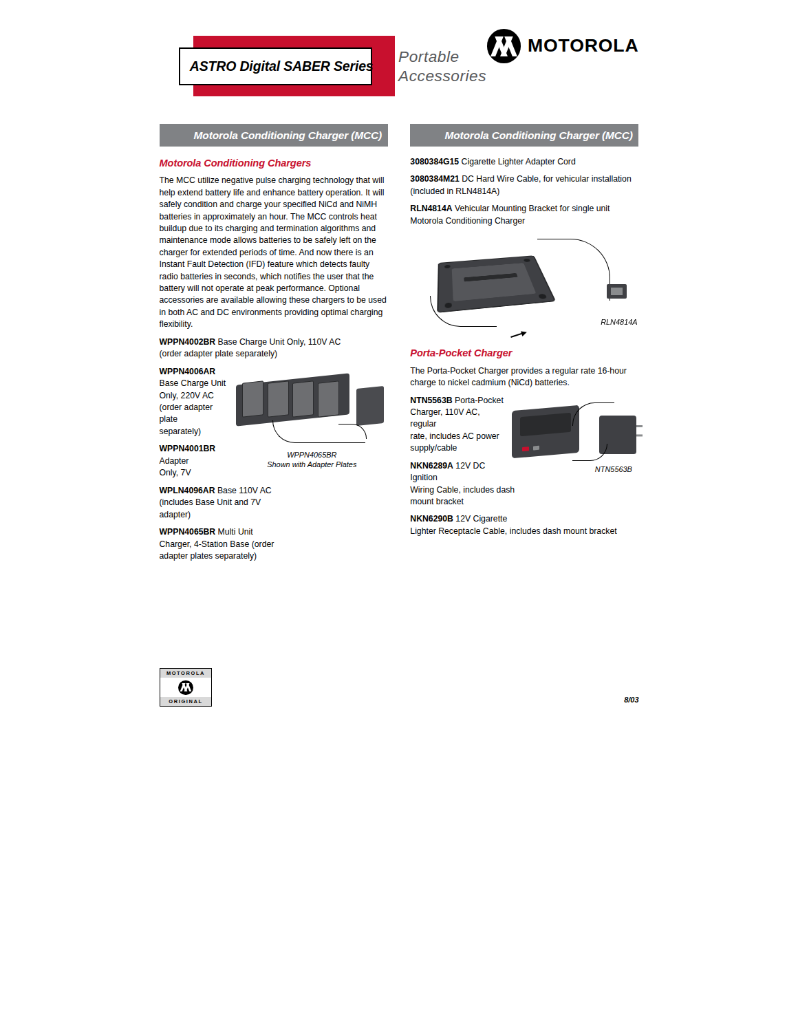ASTRO Digital SABER Series
Portable
Accessories
MOTOROLA
Motorola Conditioning Charger (MCC)
Motorola Conditioning Chargers
The MCC utilize negative pulse charging technology that will help extend battery life and enhance battery operation. It will safely condition and charge your specified NiCd and NiMH batteries in approximately an hour. The MCC controls heat buildup due to its charging and termination algorithms and maintenance mode allows batteries to be safely left on the charger for extended periods of time. And now there is an Instant Fault Detection (IFD) feature which detects faulty radio batteries in seconds, which notifies the user that the battery will not operate at peak performance. Optional accessories are available allowing these chargers to be used in both AC and DC environments providing optimal charging flexibility.
WPPN4002BR Base Charge Unit Only, 110V AC
(order adapter plate separately)
WPPN4065BR
Shown with Adapter Plates
WPPN4006AR Base Charge Unit Only, 220V AC
(order adapter plate
separately)
WPPN4001BR Adapter
Only, 7V
WPLN4096AR Base 110V AC
(includes Base Unit and 7V
adapter)
WPPN4065BR Multi Unit
Charger, 4-Station Base (order
adapter plates separately)
Motorola Conditioning Charger (MCC)
3080384G15 Cigarette Lighter Adapter Cord
3080384M21 DC Hard Wire Cable, for vehicular installation (included in RLN4814A)
RLN4814A Vehicular Mounting Bracket for single unit Motorola Conditioning Charger
RLN4814A
Porta-Pocket Charger
The Porta-Pocket Charger provides a regular rate 16-hour charge to nickel cadmium (NiCd) batteries.
NTN5563B
NTN5563B Porta-Pocket
Charger, 110V AC, regular
rate, includes AC power
supply/cable
NKN6289A 12V DC Ignition
Wiring Cable, includes dash
mount bracket
NKN6290B 12V Cigarette
Lighter Receptacle Cable, includes dash mount bracket
MOTOROLA
ORIGINAL
8/03